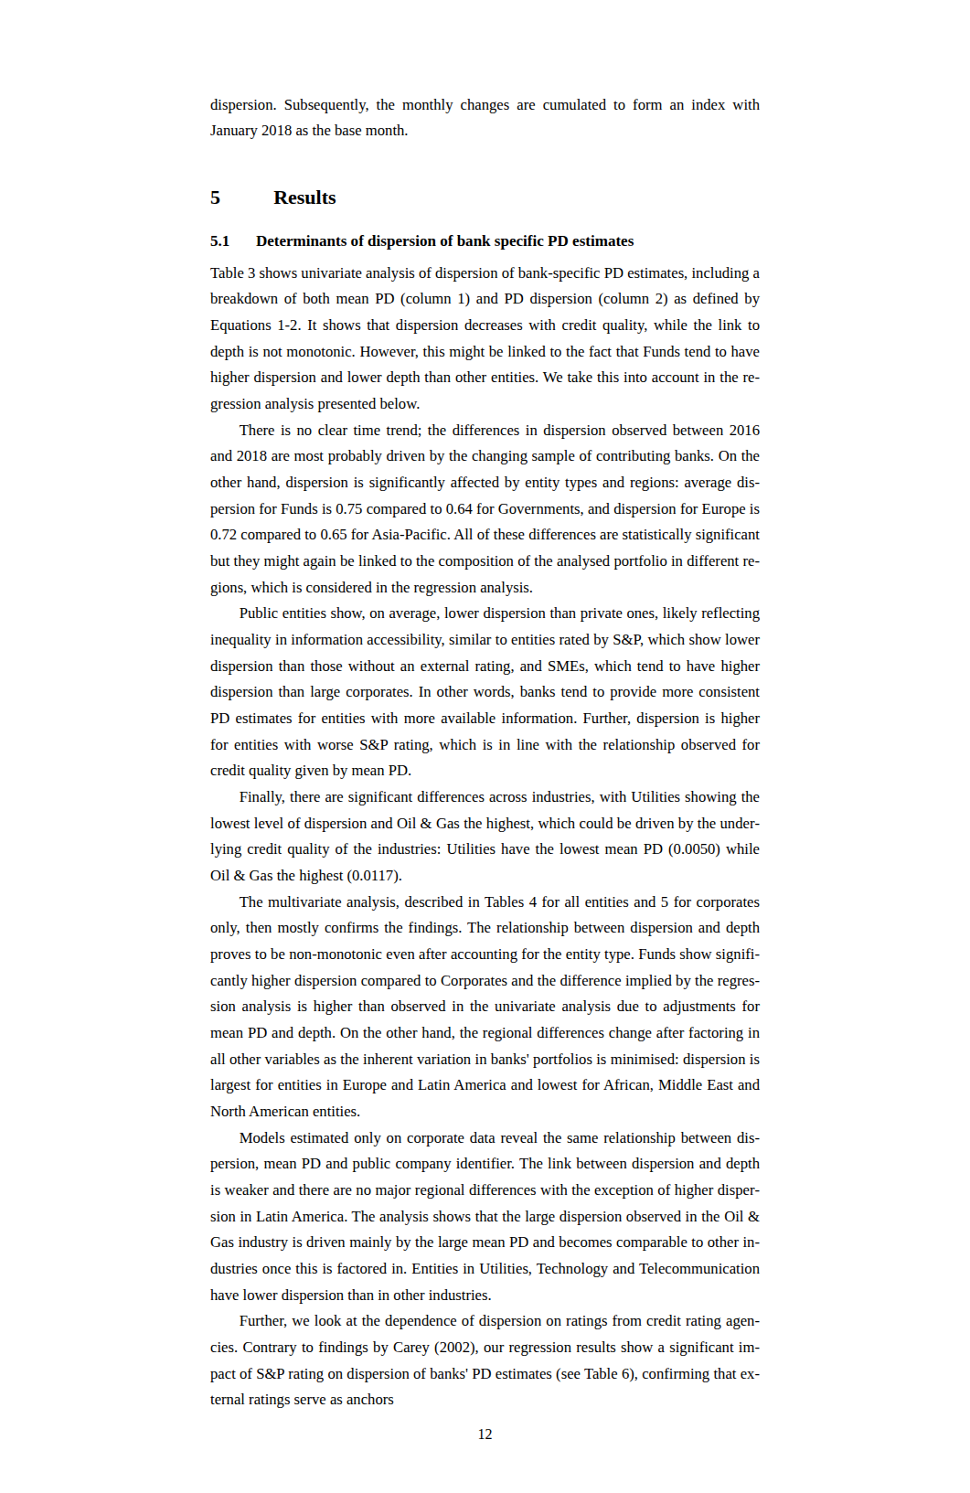dispersion. Subsequently, the monthly changes are cumulated to form an index with January 2018 as the base month.
5 Results
5.1 Determinants of dispersion of bank specific PD estimates
Table 3 shows univariate analysis of dispersion of bank-specific PD estimates, including a breakdown of both mean PD (column 1) and PD dispersion (column 2) as defined by Equations 1-2. It shows that dispersion decreases with credit quality, while the link to depth is not monotonic. However, this might be linked to the fact that Funds tend to have higher dispersion and lower depth than other entities. We take this into account in the regression analysis presented below.
There is no clear time trend; the differences in dispersion observed between 2016 and 2018 are most probably driven by the changing sample of contributing banks. On the other hand, dispersion is significantly affected by entity types and regions: average dispersion for Funds is 0.75 compared to 0.64 for Governments, and dispersion for Europe is 0.72 compared to 0.65 for Asia-Pacific. All of these differences are statistically significant but they might again be linked to the composition of the analysed portfolio in different regions, which is considered in the regression analysis.
Public entities show, on average, lower dispersion than private ones, likely reflecting inequality in information accessibility, similar to entities rated by S&P, which show lower dispersion than those without an external rating, and SMEs, which tend to have higher dispersion than large corporates. In other words, banks tend to provide more consistent PD estimates for entities with more available information. Further, dispersion is higher for entities with worse S&P rating, which is in line with the relationship observed for credit quality given by mean PD.
Finally, there are significant differences across industries, with Utilities showing the lowest level of dispersion and Oil & Gas the highest, which could be driven by the underlying credit quality of the industries: Utilities have the lowest mean PD (0.0050) while Oil & Gas the highest (0.0117).
The multivariate analysis, described in Tables 4 for all entities and 5 for corporates only, then mostly confirms the findings. The relationship between dispersion and depth proves to be non-monotonic even after accounting for the entity type. Funds show significantly higher dispersion compared to Corporates and the difference implied by the regression analysis is higher than observed in the univariate analysis due to adjustments for mean PD and depth. On the other hand, the regional differences change after factoring in all other variables as the inherent variation in banks' portfolios is minimised: dispersion is largest for entities in Europe and Latin America and lowest for African, Middle East and North American entities.
Models estimated only on corporate data reveal the same relationship between dispersion, mean PD and public company identifier. The link between dispersion and depth is weaker and there are no major regional differences with the exception of higher dispersion in Latin America. The analysis shows that the large dispersion observed in the Oil & Gas industry is driven mainly by the large mean PD and becomes comparable to other industries once this is factored in. Entities in Utilities, Technology and Telecommunication have lower dispersion than in other industries.
Further, we look at the dependence of dispersion on ratings from credit rating agencies. Contrary to findings by Carey (2002), our regression results show a significant impact of S&P rating on dispersion of banks' PD estimates (see Table 6), confirming that external ratings serve as anchors
12